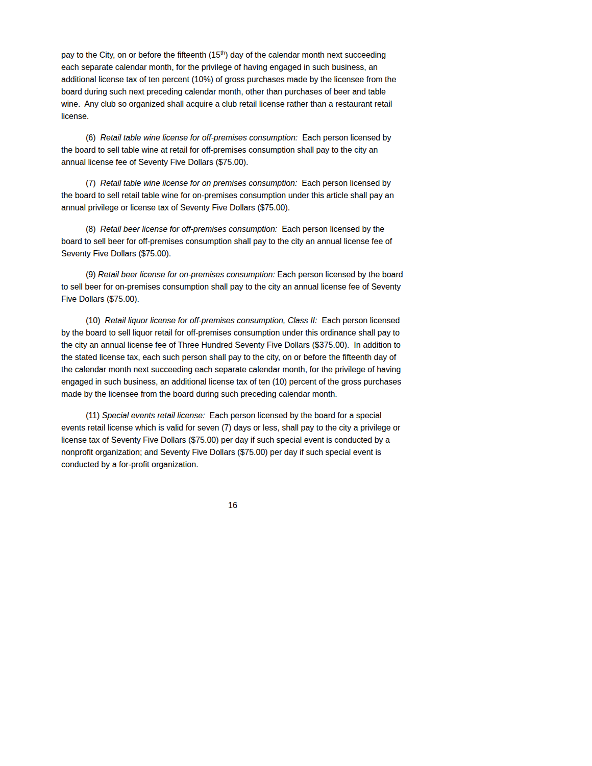pay to the City, on or before the fifteenth (15th) day of the calendar month next succeeding each separate calendar month, for the privilege of having engaged in such business, an additional license tax of ten percent (10%) of gross purchases made by the licensee from the board during such next preceding calendar month, other than purchases of beer and table wine. Any club so organized shall acquire a club retail license rather than a restaurant retail license.
(6) Retail table wine license for off-premises consumption: Each person licensed by the board to sell table wine at retail for off-premises consumption shall pay to the city an annual license fee of Seventy Five Dollars ($75.00).
(7) Retail table wine license for on premises consumption: Each person licensed by the board to sell retail table wine for on-premises consumption under this article shall pay an annual privilege or license tax of Seventy Five Dollars ($75.00).
(8) Retail beer license for off-premises consumption: Each person licensed by the board to sell beer for off-premises consumption shall pay to the city an annual license fee of Seventy Five Dollars ($75.00).
(9) Retail beer license for on-premises consumption: Each person licensed by the board to sell beer for on-premises consumption shall pay to the city an annual license fee of Seventy Five Dollars ($75.00).
(10) Retail liquor license for off-premises consumption, Class II: Each person licensed by the board to sell liquor retail for off-premises consumption under this ordinance shall pay to the city an annual license fee of Three Hundred Seventy Five Dollars ($375.00). In addition to the stated license tax, each such person shall pay to the city, on or before the fifteenth day of the calendar month next succeeding each separate calendar month, for the privilege of having engaged in such business, an additional license tax of ten (10) percent of the gross purchases made by the licensee from the board during such preceding calendar month.
(11) Special events retail license: Each person licensed by the board for a special events retail license which is valid for seven (7) days or less, shall pay to the city a privilege or license tax of Seventy Five Dollars ($75.00) per day if such special event is conducted by a nonprofit organization; and Seventy Five Dollars ($75.00) per day if such special event is conducted by a for-profit organization.
16